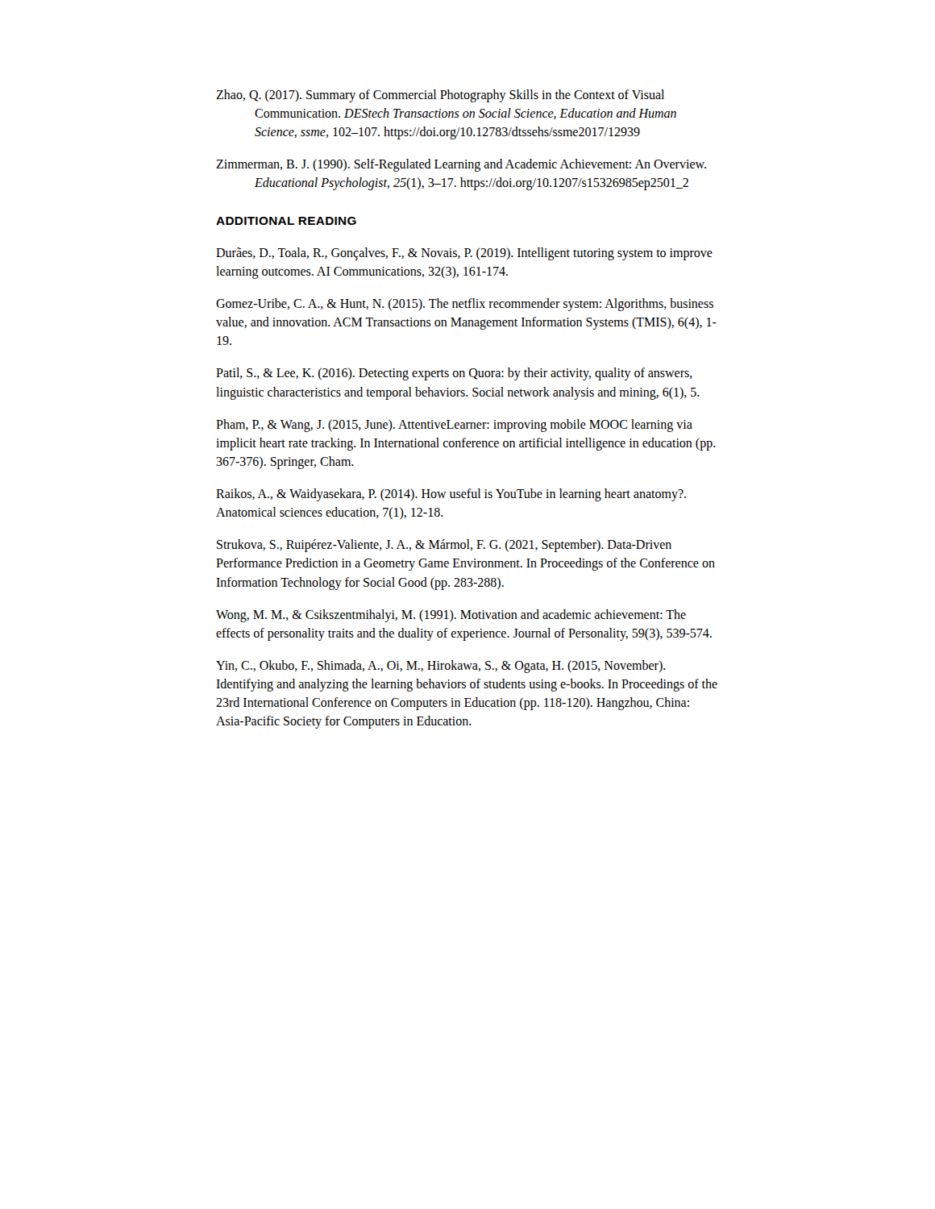Zhao, Q. (2017). Summary of Commercial Photography Skills in the Context of Visual Communication. DEStech Transactions on Social Science, Education and Human Science, ssme, 102–107. https://doi.org/10.12783/dtssehs/ssme2017/12939
Zimmerman, B. J. (1990). Self-Regulated Learning and Academic Achievement: An Overview. Educational Psychologist, 25(1), 3–17. https://doi.org/10.1207/s15326985ep2501_2
ADDITIONAL READING
Durães, D., Toala, R., Gonçalves, F., & Novais, P. (2019). Intelligent tutoring system to improve learning outcomes. AI Communications, 32(3), 161-174.
Gomez-Uribe, C. A., & Hunt, N. (2015). The netflix recommender system: Algorithms, business value, and innovation. ACM Transactions on Management Information Systems (TMIS), 6(4), 1-19.
Patil, S., & Lee, K. (2016). Detecting experts on Quora: by their activity, quality of answers, linguistic characteristics and temporal behaviors. Social network analysis and mining, 6(1), 5.
Pham, P., & Wang, J. (2015, June). AttentiveLearner: improving mobile MOOC learning via implicit heart rate tracking. In International conference on artificial intelligence in education (pp. 367-376). Springer, Cham.
Raikos, A., & Waidyasekara, P. (2014). How useful is YouTube in learning heart anatomy?. Anatomical sciences education, 7(1), 12-18.
Strukova, S., Ruipérez-Valiente, J. A., & Mármol, F. G. (2021, September). Data-Driven Performance Prediction in a Geometry Game Environment. In Proceedings of the Conference on Information Technology for Social Good (pp. 283-288).
Wong, M. M., & Csikszentmihalyi, M. (1991). Motivation and academic achievement: The effects of personality traits and the duality of experience. Journal of Personality, 59(3), 539-574.
Yin, C., Okubo, F., Shimada, A., Oi, M., Hirokawa, S., & Ogata, H. (2015, November). Identifying and analyzing the learning behaviors of students using e-books. In Proceedings of the 23rd International Conference on Computers in Education (pp. 118-120). Hangzhou, China: Asia-Pacific Society for Computers in Education.